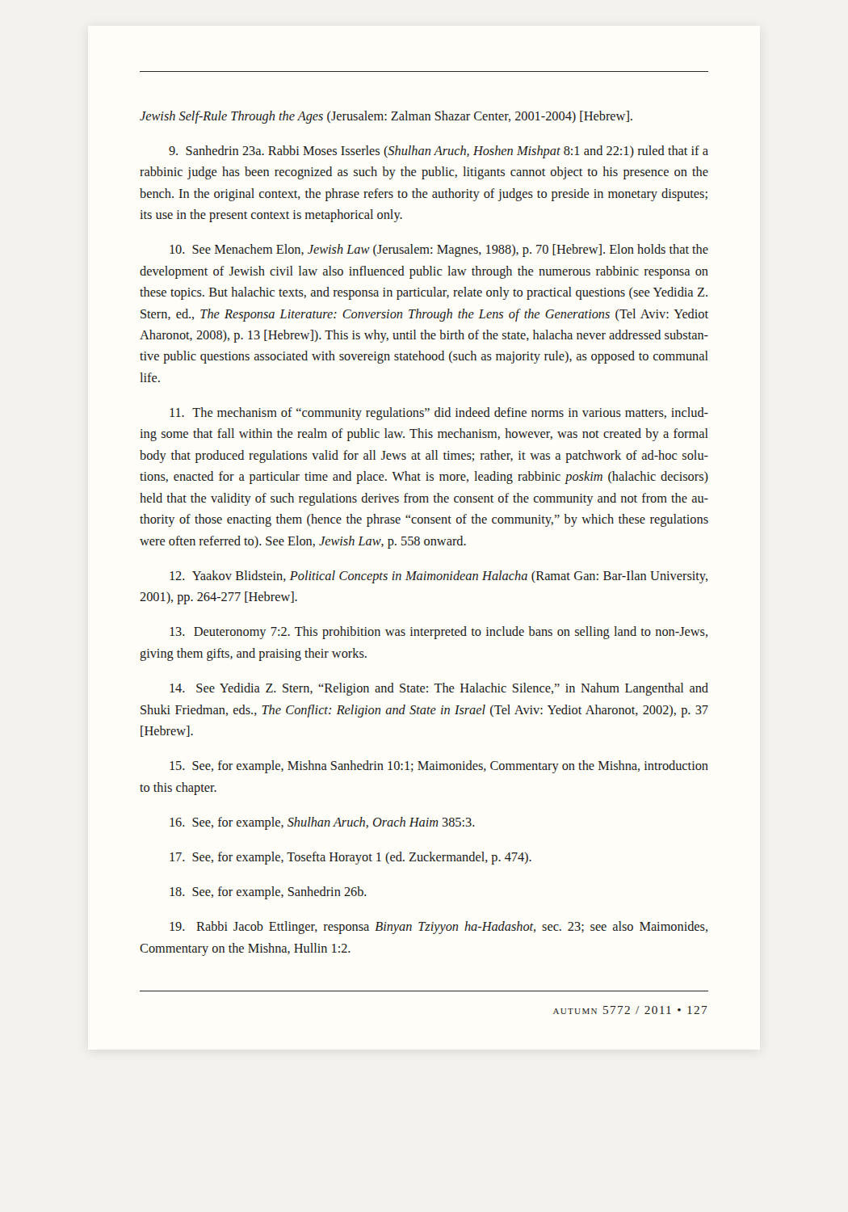Jewish Self-Rule Through the Ages (Jerusalem: Zalman Shazar Center, 2001-2004) [Hebrew].
9. Sanhedrin 23a. Rabbi Moses Isserles (Shulhan Aruch, Hoshen Mishpat 8:1 and 22:1) ruled that if a rabbinic judge has been recognized as such by the public, litigants cannot object to his presence on the bench. In the original context, the phrase refers to the authority of judges to preside in monetary disputes; its use in the present context is metaphorical only.
10. See Menachem Elon, Jewish Law (Jerusalem: Magnes, 1988), p. 70 [Hebrew]. Elon holds that the development of Jewish civil law also influenced public law through the numerous rabbinic responsa on these topics. But halachic texts, and responsa in particular, relate only to practical questions (see Yedidia Z. Stern, ed., The Responsa Literature: Conversion Through the Lens of the Generations (Tel Aviv: Yediot Aharonot, 2008), p. 13 [Hebrew]). This is why, until the birth of the state, halacha never addressed substantive public questions associated with sovereign statehood (such as majority rule), as opposed to communal life.
11. The mechanism of “community regulations” did indeed define norms in various matters, including some that fall within the realm of public law. This mechanism, however, was not created by a formal body that produced regulations valid for all Jews at all times; rather, it was a patchwork of ad-hoc solutions, enacted for a particular time and place. What is more, leading rabbinic poskim (halachic decisors) held that the validity of such regulations derives from the consent of the community and not from the authority of those enacting them (hence the phrase “consent of the community,” by which these regulations were often referred to). See Elon, Jewish Law, p. 558 onward.
12. Yaakov Blidstein, Political Concepts in Maimonidean Halacha (Ramat Gan: Bar-Ilan University, 2001), pp. 264-277 [Hebrew].
13. Deuteronomy 7:2. This prohibition was interpreted to include bans on selling land to non-Jews, giving them gifts, and praising their works.
14. See Yedidia Z. Stern, “Religion and State: The Halachic Silence,” in Nahum Langenthal and Shuki Friedman, eds., The Conflict: Religion and State in Israel (Tel Aviv: Yediot Aharonot, 2002), p. 37 [Hebrew].
15. See, for example, Mishna Sanhedrin 10:1; Maimonides, Commentary on the Mishna, introduction to this chapter.
16. See, for example, Shulhan Aruch, Orach Haim 385:3.
17. See, for example, Tosefta Horayot 1 (ed. Zuckermandel, p. 474).
18. See, for example, Sanhedrin 26b.
19. Rabbi Jacob Ettlinger, responsa Binyan Tziyyon ha-Hadashot, sec. 23; see also Maimonides, Commentary on the Mishna, Hullin 1:2.
autumn 5772 / 2011 • 127